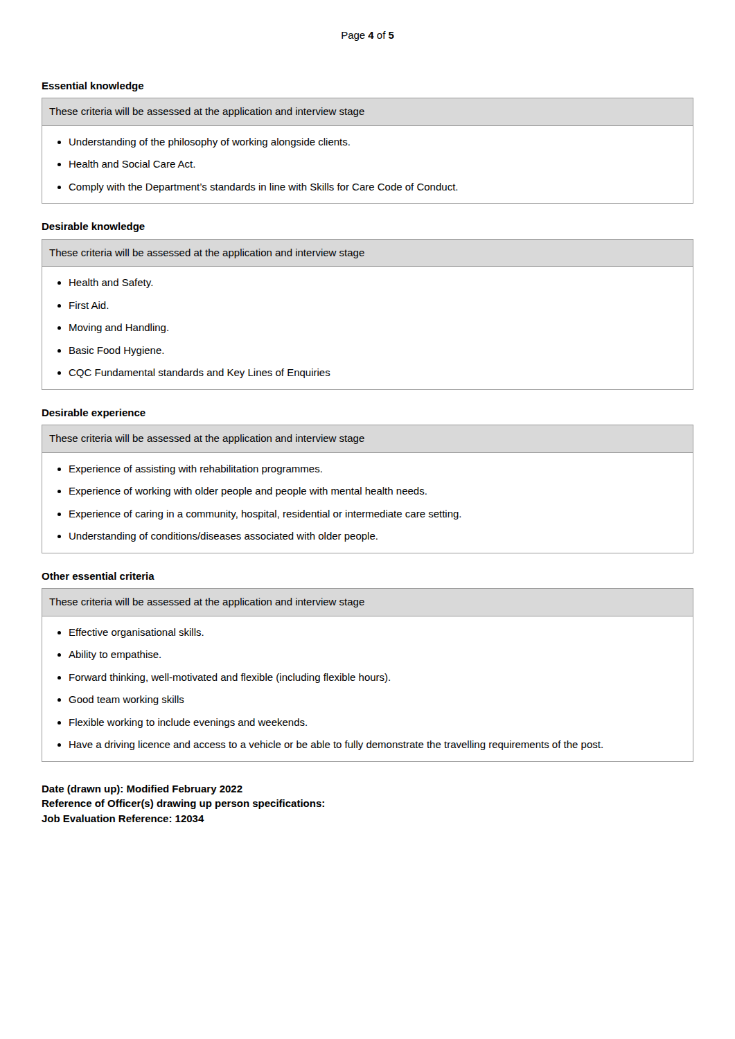Page 4 of 5
Essential knowledge
| These criteria will be assessed at the application and interview stage |
| Understanding of the philosophy of working alongside clients. Health and Social Care Act. Comply with the Department’s standards in line with Skills for Care Code of Conduct. |
Desirable knowledge
| These criteria will be assessed at the application and interview stage |
| Health and Safety. First Aid. Moving and Handling. Basic Food Hygiene. CQC Fundamental standards and Key Lines of Enquiries |
Desirable experience
| These criteria will be assessed at the application and interview stage |
| Experience of assisting with rehabilitation programmes. Experience of working with older people and people with mental health needs. Experience of caring in a community, hospital, residential or intermediate care setting. Understanding of conditions/diseases associated with older people. |
Other essential criteria
| These criteria will be assessed at the application and interview stage |
| Effective organisational skills. Ability to empathise. Forward thinking, well-motivated and flexible (including flexible hours). Good team working skills Flexible working to include evenings and weekends. Have a driving licence and access to a vehicle or be able to fully demonstrate the travelling requirements of the post. |
Date (drawn up): Modified February 2022
Reference of Officer(s) drawing up person specifications:
Job Evaluation Reference: 12034